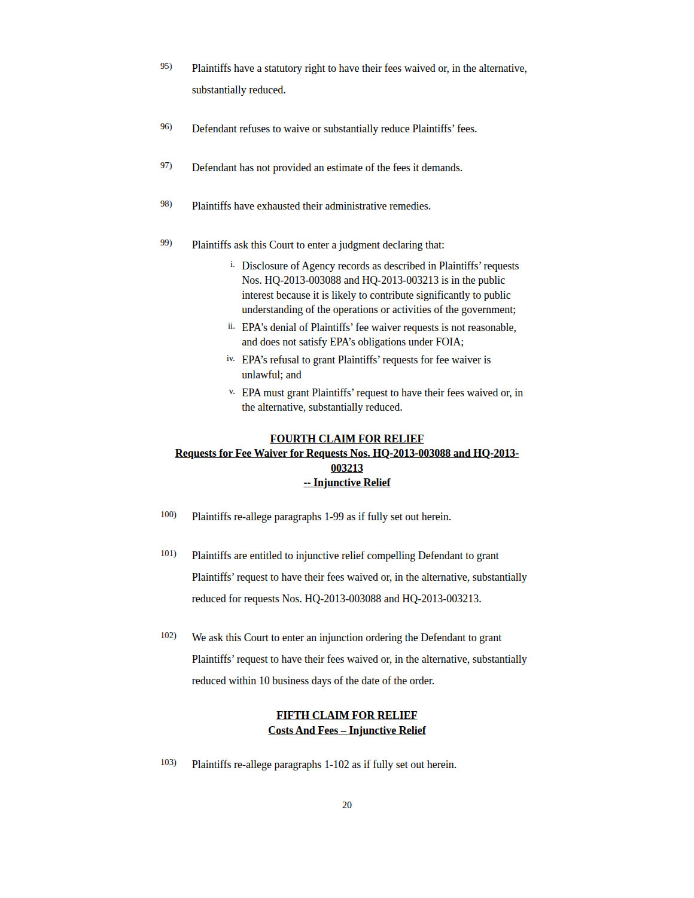95) Plaintiffs have a statutory right to have their fees waived or, in the alternative, substantially reduced.
96) Defendant refuses to waive or substantially reduce Plaintiffs’ fees.
97) Defendant has not provided an estimate of the fees it demands.
98) Plaintiffs have exhausted their administrative remedies.
99) Plaintiffs ask this Court to enter a judgment declaring that:
i.
Disclosure of Agency records as described in Plaintiffs’ requests Nos. HQ-2013-003088 and HQ-2013-003213 is in the public interest because it is likely to contribute significantly to public understanding of the operations or activities of the government;
ii.
EPA's denial of Plaintiffs’ fee waiver requests is not reasonable, and does not satisfy EPA’s obligations under FOIA;
iv.
EPA’s refusal to grant Plaintiffs’ requests for fee waiver is unlawful; and
v.
EPA must grant Plaintiffs’ request to have their fees waived or, in the alternative, substantially reduced.
FOURTH CLAIM FOR RELIEF
Requests for Fee Waiver for Requests Nos. HQ-2013-003088 and HQ-2013-003213
-- Injunctive Relief
100) Plaintiffs re-allege paragraphs 1-99 as if fully set out herein.
101) Plaintiffs are entitled to injunctive relief compelling Defendant to grant Plaintiffs’ request to have their fees waived or, in the alternative, substantially reduced for requests Nos. HQ-2013-003088 and HQ-2013-003213.
102) We ask this Court to enter an injunction ordering the Defendant to grant Plaintiffs’ request to have their fees waived or, in the alternative, substantially reduced within 10 business days of the date of the order.
FIFTH CLAIM FOR RELIEF
Costs And Fees – Injunctive Relief
103) Plaintiffs re-allege paragraphs 1-102 as if fully set out herein.
20